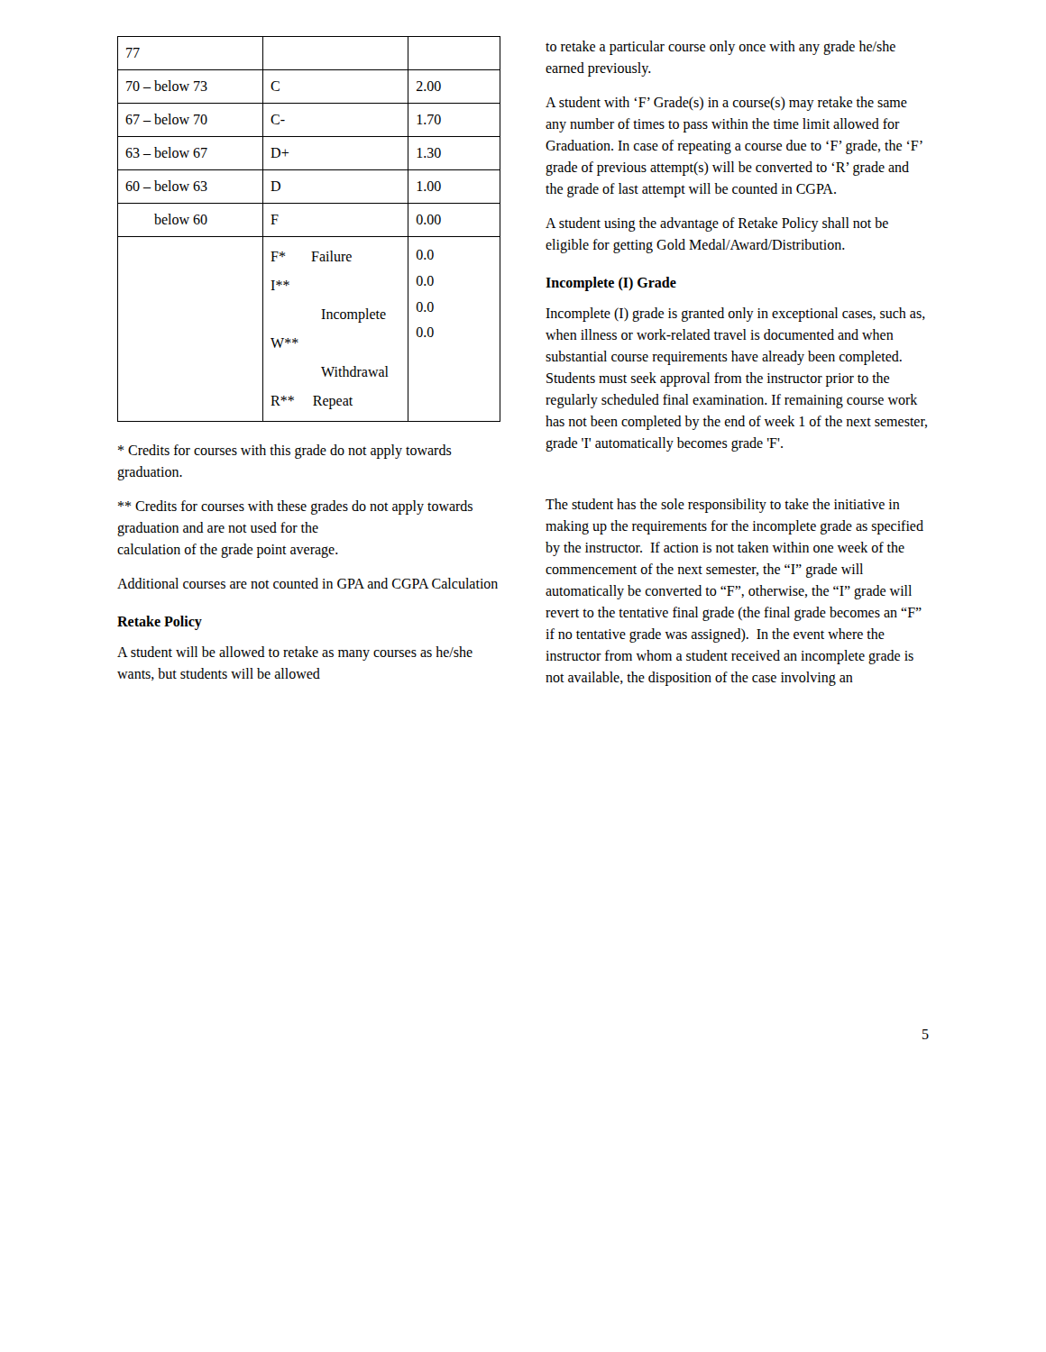| 77 | | |
| 70 – below 73 | C | 2.00 |
| 67 – below 70 | C- | 1.70 |
| 63 – below 67 | D+ | 1.30 |
| 60 – below 63 | D | 1.00 |
| below 60 | F | 0.00 |
| | F* Failure I** Incomplete W** Withdrawal R** Repeat | 0.0 0.0 0.0 0.0 |
* Credits for courses with this grade do not apply towards graduation.
** Credits for courses with these grades do not apply towards graduation and are not used for the
calculation of the grade point average.
Additional courses are not counted in GPA and CGPA Calculation
Retake Policy
A student will be allowed to retake as many courses as he/she wants, but students will be allowed
to retake a particular course only once with any grade he/she earned previously.
A student with ‘F’ Grade(s) in a course(s) may retake the same any number of times to pass within the time limit allowed for Graduation. In case of repeating a course due to ‘F’ grade, the ‘F’ grade of previous attempt(s) will be converted to ‘R’ grade and the grade of last attempt will be counted in CGPA.
A student using the advantage of Retake Policy shall not be eligible for getting Gold Medal/Award/Distribution.
Incomplete (I) Grade
Incomplete (I) grade is granted only in exceptional cases, such as, when illness or work-related travel is documented and when substantial course requirements have already been completed. Students must seek approval from the instructor prior to the regularly scheduled final examination. If remaining course work has not been completed by the end of week 1 of the next semester, grade 'I' automatically becomes grade 'F'.
The student has the sole responsibility to take the initiative in making up the requirements for the incomplete grade as specified by the instructor. If action is not taken within one week of the commencement of the next semester, the “I” grade will automatically be converted to “F”, otherwise, the “I” grade will revert to the tentative final grade (the final grade becomes an “F” if no tentative grade was assigned). In the event where the instructor from whom a student received an incomplete grade is not available, the disposition of the case involving an
5